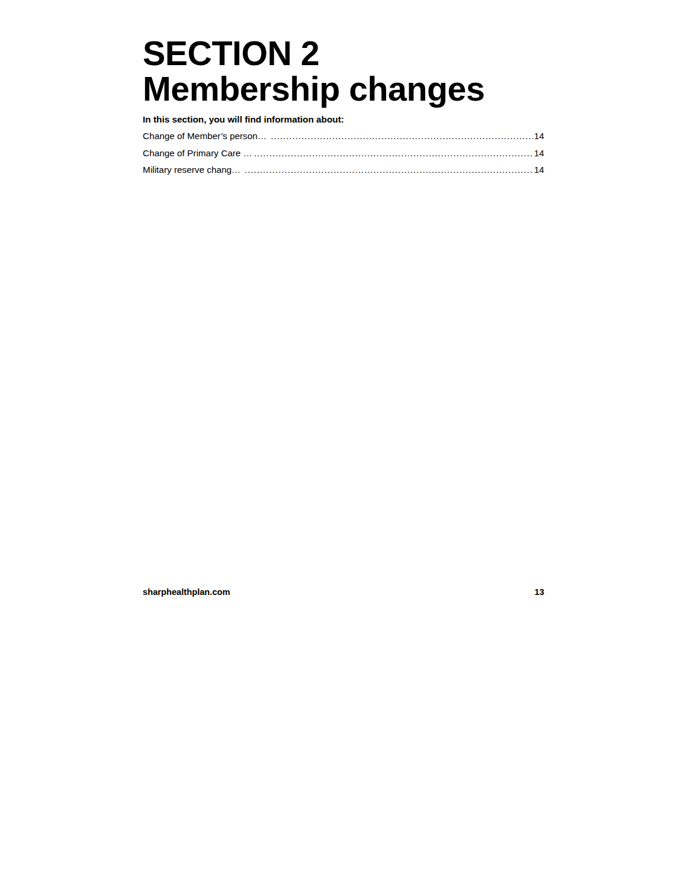SECTION 2 Membership changes
In this section, you will find information about:
Change of Member’s personal information .................................................................................................................. 14
Change of Primary Care Physicians ....................................................................................................................... 14
Military reserve change of status .......................................................................................................................... 14
sharphealthplan.com 13